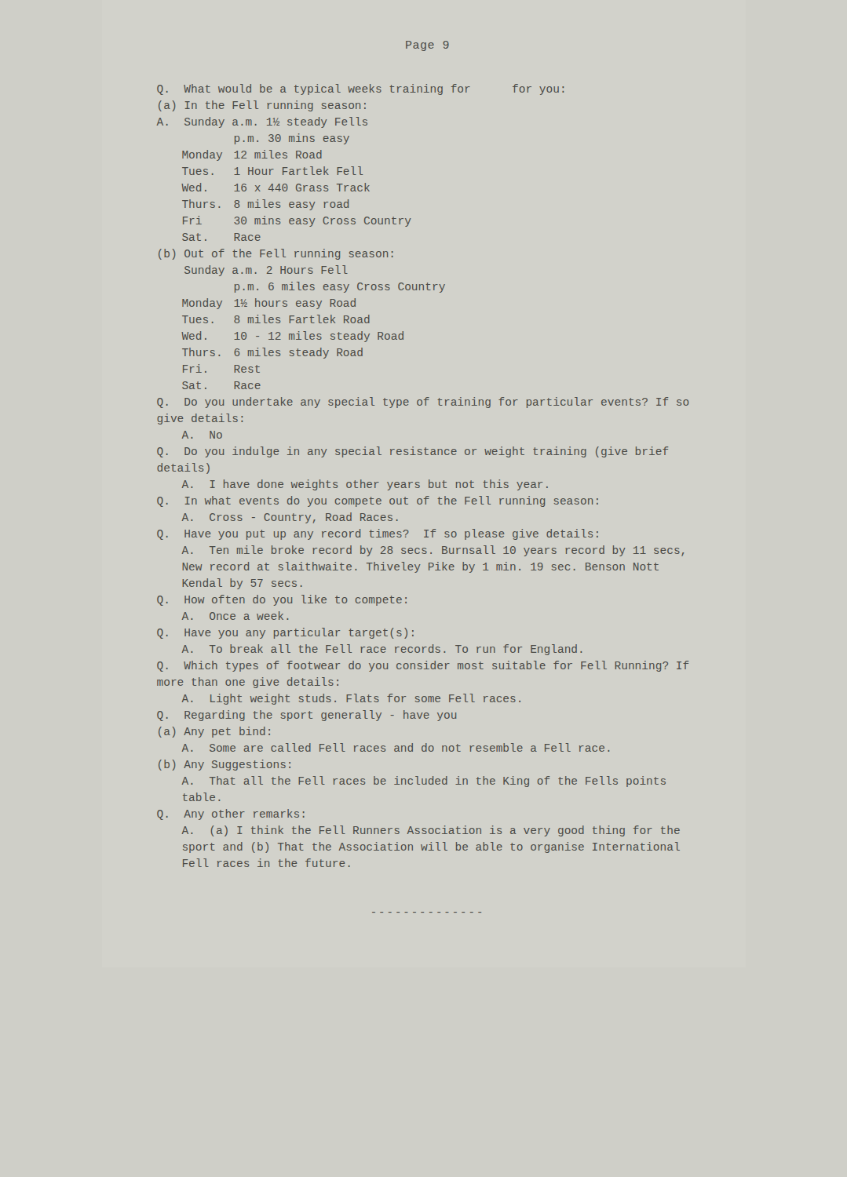Page 9
Q. What would be a typical weeks training for for you:
(a) In the Fell running season:
A. Sunday a.m. 1½ steady Fells
| | p.m. 30 mins easy |
| Monday | 12 miles Road |
| Tues. | 1 Hour Fartlek Fell |
| Wed. | 16 x 440 Grass Track |
| Thurs. | 8 miles easy road |
| Fri | 30 mins easy Cross Country |
| Sat. | Race |
(b) Out of the Fell running season:
Sunday a.m. 2 Hours Fell
| | p.m. 6 miles easy Cross Country |
| Monday | 1½ hours easy Road |
| Tues. | 8 miles Fartlek Road |
| Wed. | 10 - 12 miles steady Road |
| Thurs. | 6 miles steady Road |
| Fri. | Rest |
| Sat. | Race |
Q. Do you undertake any special type of training for particular events? If so give details:
A. No
Q. Do you indulge in any special resistance or weight training (give brief details)
A. I have done weights other years but not this year.
Q. In what events do you compete out of the Fell running season:
A. Cross - Country, Road Races.
Q. Have you put up any record times? If so please give details:
A. Ten mile broke record by 28 secs. Burnsall 10 years record by 11 secs, New record at slaithwaite. Thiveley Pike by 1 min. 19 sec. Benson Nott Kendal by 57 secs.
Q. How often do you like to compete:
A. Once a week.
Q. Have you any particular target(s):
A. To break all the Fell race records. To run for England.
Q. Which types of footwear do you consider most suitable for Fell Running? If more than one give details:
A. Light weight studs. Flats for some Fell races.
Q. Regarding the sport generally - have you
(a) Any pet bind:
A. Some are called Fell races and do not resemble a Fell race.
(b) Any Suggestions:
A. That all the Fell races be included in the King of the Fells points table.
Q. Any other remarks:
A. (a) I think the Fell Runners Association is a very good thing for the sport and (b) That the Association will be able to organise International Fell races in the future.
--------------